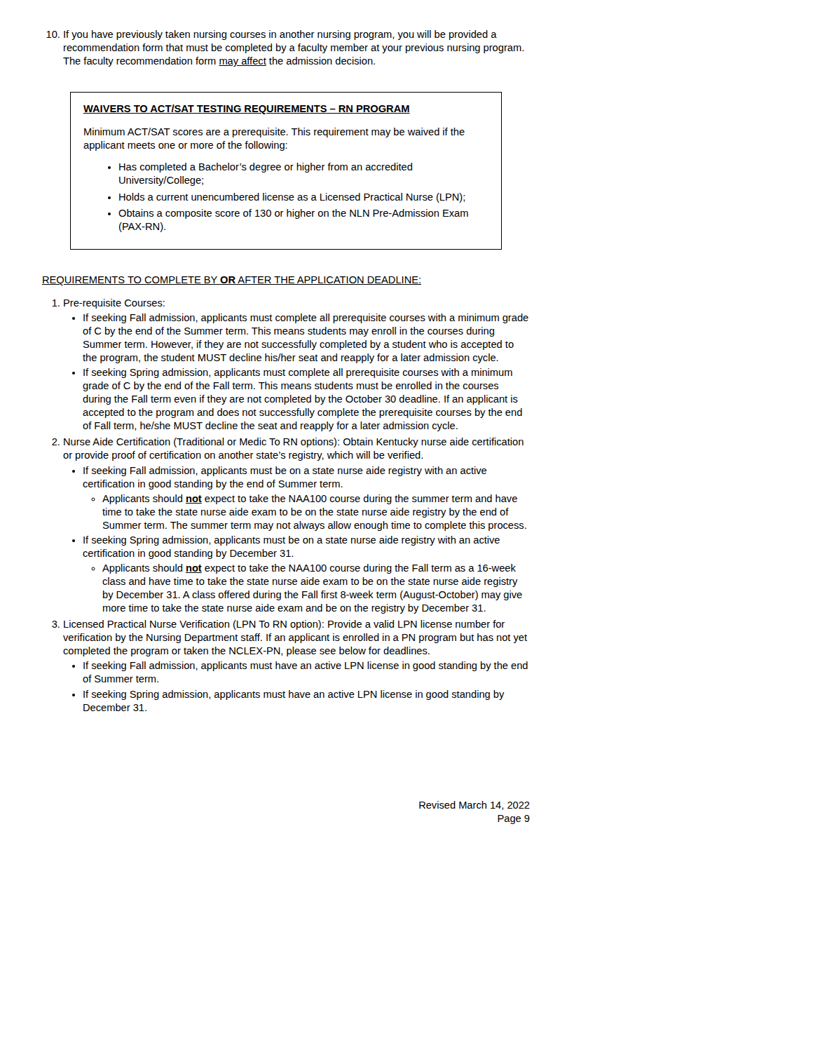If you have previously taken nursing courses in another nursing program, you will be provided a recommendation form that must be completed by a faculty member at your previous nursing program. The faculty recommendation form may affect the admission decision.
WAIVERS TO ACT/SAT TESTING REQUIREMENTS – RN PROGRAM
Minimum ACT/SAT scores are a prerequisite. This requirement may be waived if the applicant meets one or more of the following:
Has completed a Bachelor’s degree or higher from an accredited University/College;
Holds a current unencumbered license as a Licensed Practical Nurse (LPN);
Obtains a composite score of 130 or higher on the NLN Pre-Admission Exam (PAX-RN).
REQUIREMENTS TO COMPLETE BY OR AFTER THE APPLICATION DEADLINE:
Pre-requisite Courses:
If seeking Fall admission, applicants must complete all prerequisite courses with a minimum grade of C by the end of the Summer term. This means students may enroll in the courses during Summer term. However, if they are not successfully completed by a student who is accepted to the program, the student MUST decline his/her seat and reapply for a later admission cycle.
If seeking Spring admission, applicants must complete all prerequisite courses with a minimum grade of C by the end of the Fall term. This means students must be enrolled in the courses during the Fall term even if they are not completed by the October 30 deadline. If an applicant is accepted to the program and does not successfully complete the prerequisite courses by the end of Fall term, he/she MUST decline the seat and reapply for a later admission cycle.
Nurse Aide Certification (Traditional or Medic To RN options): Obtain Kentucky nurse aide certification or provide proof of certification on another state’s registry, which will be verified.
If seeking Fall admission, applicants must be on a state nurse aide registry with an active certification in good standing by the end of Summer term.
Applicants should not expect to take the NAA100 course during the summer term and have time to take the state nurse aide exam to be on the state nurse aide registry by the end of Summer term. The summer term may not always allow enough time to complete this process.
If seeking Spring admission, applicants must be on a state nurse aide registry with an active certification in good standing by December 31.
Applicants should not expect to take the NAA100 course during the Fall term as a 16-week class and have time to take the state nurse aide exam to be on the state nurse aide registry by December 31. A class offered during the Fall first 8-week term (August-October) may give more time to take the state nurse aide exam and be on the registry by December 31.
Licensed Practical Nurse Verification (LPN To RN option): Provide a valid LPN license number for verification by the Nursing Department staff. If an applicant is enrolled in a PN program but has not yet completed the program or taken the NCLEX-PN, please see below for deadlines.
If seeking Fall admission, applicants must have an active LPN license in good standing by the end of Summer term.
If seeking Spring admission, applicants must have an active LPN license in good standing by December 31.
Revised March 14, 2022
Page 9